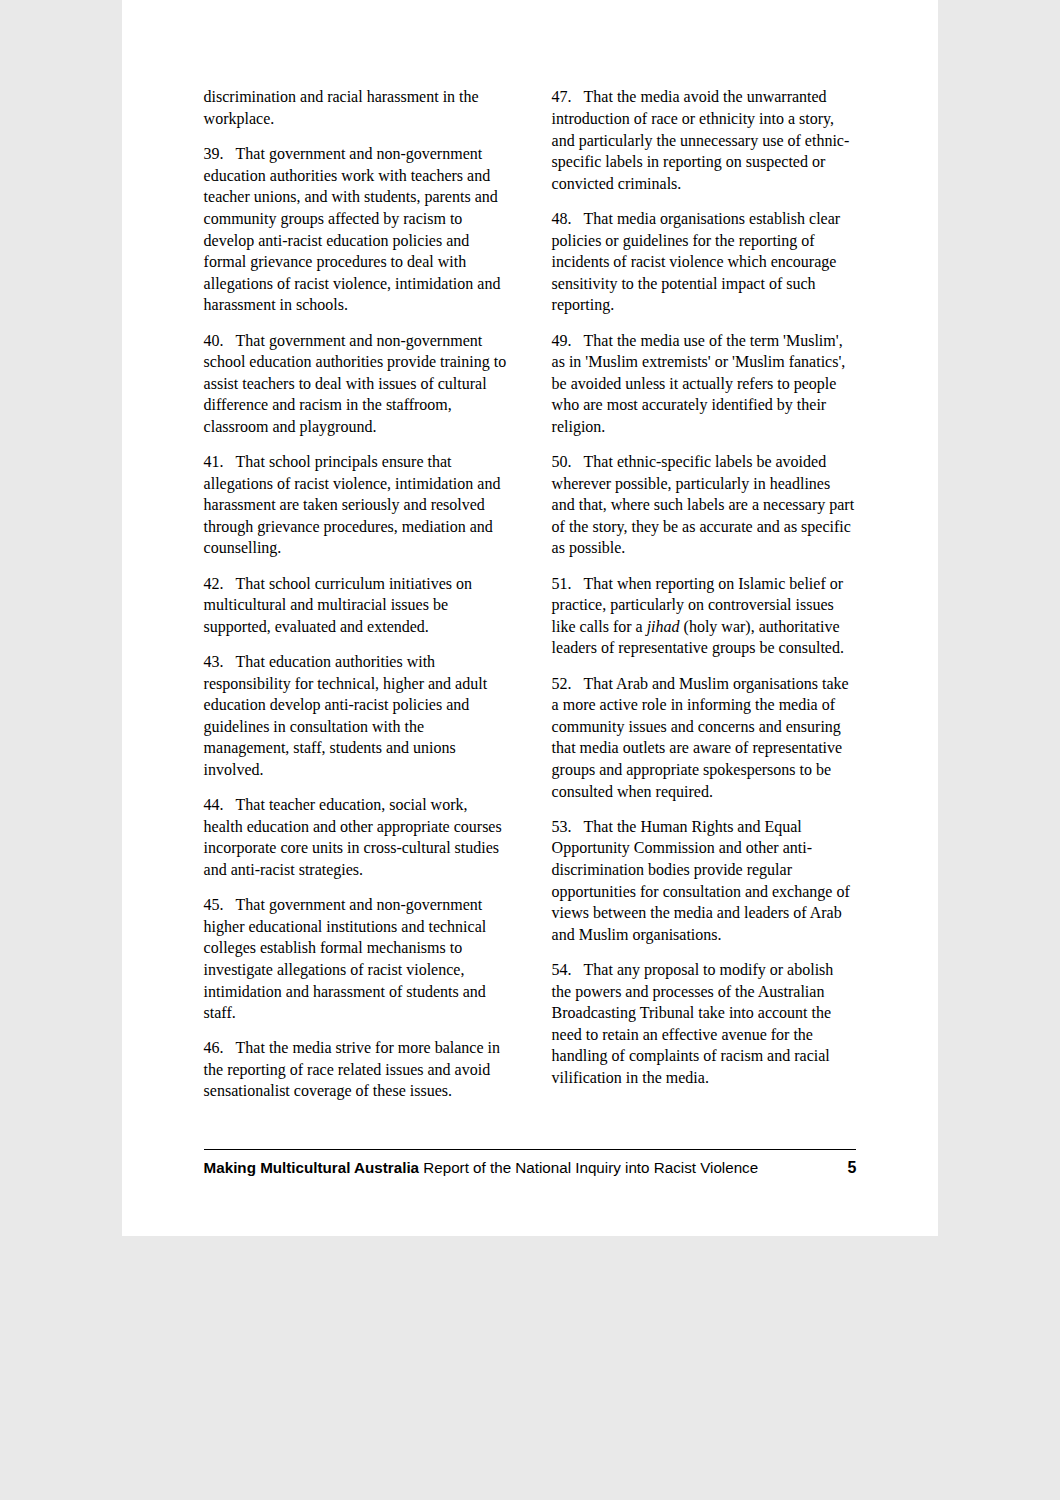discrimination and racial harassment in the workplace.
39. That government and non-government education authorities work with teachers and teacher unions, and with students, parents and community groups affected by racism to develop anti-racist education policies and formal grievance procedures to deal with allegations of racist violence, intimidation and harassment in schools.
40. That government and non-government school education authorities provide training to assist teachers to deal with issues of cultural difference and racism in the staffroom, classroom and playground.
41. That school principals ensure that allegations of racist violence, intimidation and harassment are taken seriously and resolved through grievance procedures, mediation and counselling.
42. That school curriculum initiatives on multicultural and multiracial issues be supported, evaluated and extended.
43. That education authorities with responsibility for technical, higher and adult education develop anti-racist policies and guidelines in consultation with the management, staff, students and unions involved.
44. That teacher education, social work, health education and other appropriate courses incorporate core units in cross-cultural studies and anti-racist strategies.
45. That government and non-government higher educational institutions and technical colleges establish formal mechanisms to investigate allegations of racist violence, intimidation and harassment of students and staff.
46. That the media strive for more balance in the reporting of race related issues and avoid sensationalist coverage of these issues.
47. That the media avoid the unwarranted introduction of race or ethnicity into a story, and particularly the unnecessary use of ethnic-specific labels in reporting on suspected or convicted criminals.
48. That media organisations establish clear policies or guidelines for the reporting of incidents of racist violence which encourage sensitivity to the potential impact of such reporting.
49. That the media use of the term 'Muslim', as in 'Muslim extremists' or 'Muslim fanatics', be avoided unless it actually refers to people who are most accurately identified by their religion.
50. That ethnic-specific labels be avoided wherever possible, particularly in headlines and that, where such labels are a necessary part of the story, they be as accurate and as specific as possible.
51. That when reporting on Islamic belief or practice, particularly on controversial issues like calls for a jihad (holy war), authoritative leaders of representative groups be consulted.
52. That Arab and Muslim organisations take a more active role in informing the media of community issues and concerns and ensuring that media outlets are aware of representative groups and appropriate spokespersons to be consulted when required.
53. That the Human Rights and Equal Opportunity Commission and other anti-discrimination bodies provide regular opportunities for consultation and exchange of views between the media and leaders of Arab and Muslim organisations.
54. That any proposal to modify or abolish the powers and processes of the Australian Broadcasting Tribunal take into account the need to retain an effective avenue for the handling of complaints of racism and racial vilification in the media.
Making Multicultural Australia Report of the National Inquiry into Racist Violence 5